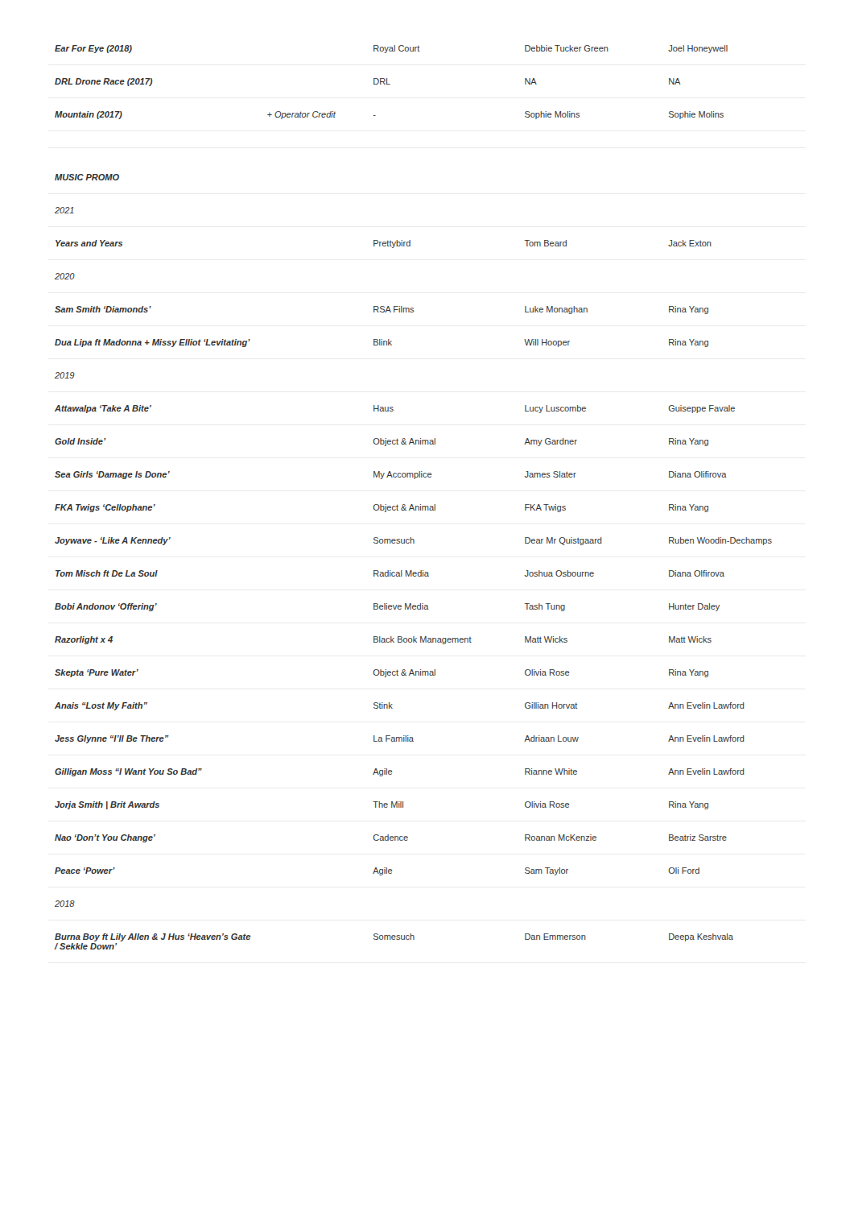| Ear For Eye (2018) | | Royal Court | Debbie Tucker Green | Joel Honeywell |
| DRL Drone Race (2017) | | DRL | NA | NA |
| Mountain (2017) | + Operator Credit | - | Sophie Molins | Sophie Molins |
| MUSIC PROMO |
| 2021 |
| Years and Years | | Prettybird | Tom Beard | Jack Exton |
| 2020 |
| Sam Smith ‘Diamonds’ | | RSA Films | Luke Monaghan | Rina Yang |
| Dua Lipa ft Madonna + Missy Elliot ‘Levitating’ | | Blink | Will Hooper | Rina Yang |
| 2019 |
| Attawalpa ‘Take A Bite’ | | Haus | Lucy Luscombe | Guiseppe Favale |
| Gold Inside’ | | Object & Animal | Amy Gardner | Rina Yang |
| Sea Girls ‘Damage Is Done’ | | My Accomplice | James Slater | Diana Olifirova |
| FKA Twigs ‘Cellophane’ | | Object & Animal | FKA Twigs | Rina Yang |
| Joywave - ‘Like A Kennedy’ | | Somesuch | Dear Mr Quistgaard | Ruben Woodin-Dechamps |
| Tom Misch ft De La Soul | | Radical Media | Joshua Osbourne | Diana Olfirova |
| Bobi Andonov ‘Offering’ | | Believe Media | Tash Tung | Hunter Daley |
| Razorlight x 4 | | Black Book Management | Matt Wicks | Matt Wicks |
| Skepta ‘Pure Water’ | | Object & Animal | Olivia Rose | Rina Yang |
| Anais “Lost My Faith” | | Stink | Gillian Horvat | Ann Evelin Lawford |
| Jess Glynne “I’ll Be There” | | La Familia | Adriaan Louw | Ann Evelin Lawford |
| Gilligan Moss “I Want You So Bad” | | Agile | Rianne White | Ann Evelin Lawford |
| Jorja Smith / Brit Awards | | The Mill | Olivia Rose | Rina Yang |
| Nao ‘Don’t You Change’ | | Cadence | Roanan McKenzie | Beatriz Sarstre |
| Peace ‘Power’ | | Agile | Sam Taylor | Oli Ford |
| 2018 |
| Burna Boy ft Lily Allen & J Hus ‘Heaven’s Gate / Sekkle Down’ | | Somesuch | Dan Emmerson | Deepa Keshvala |